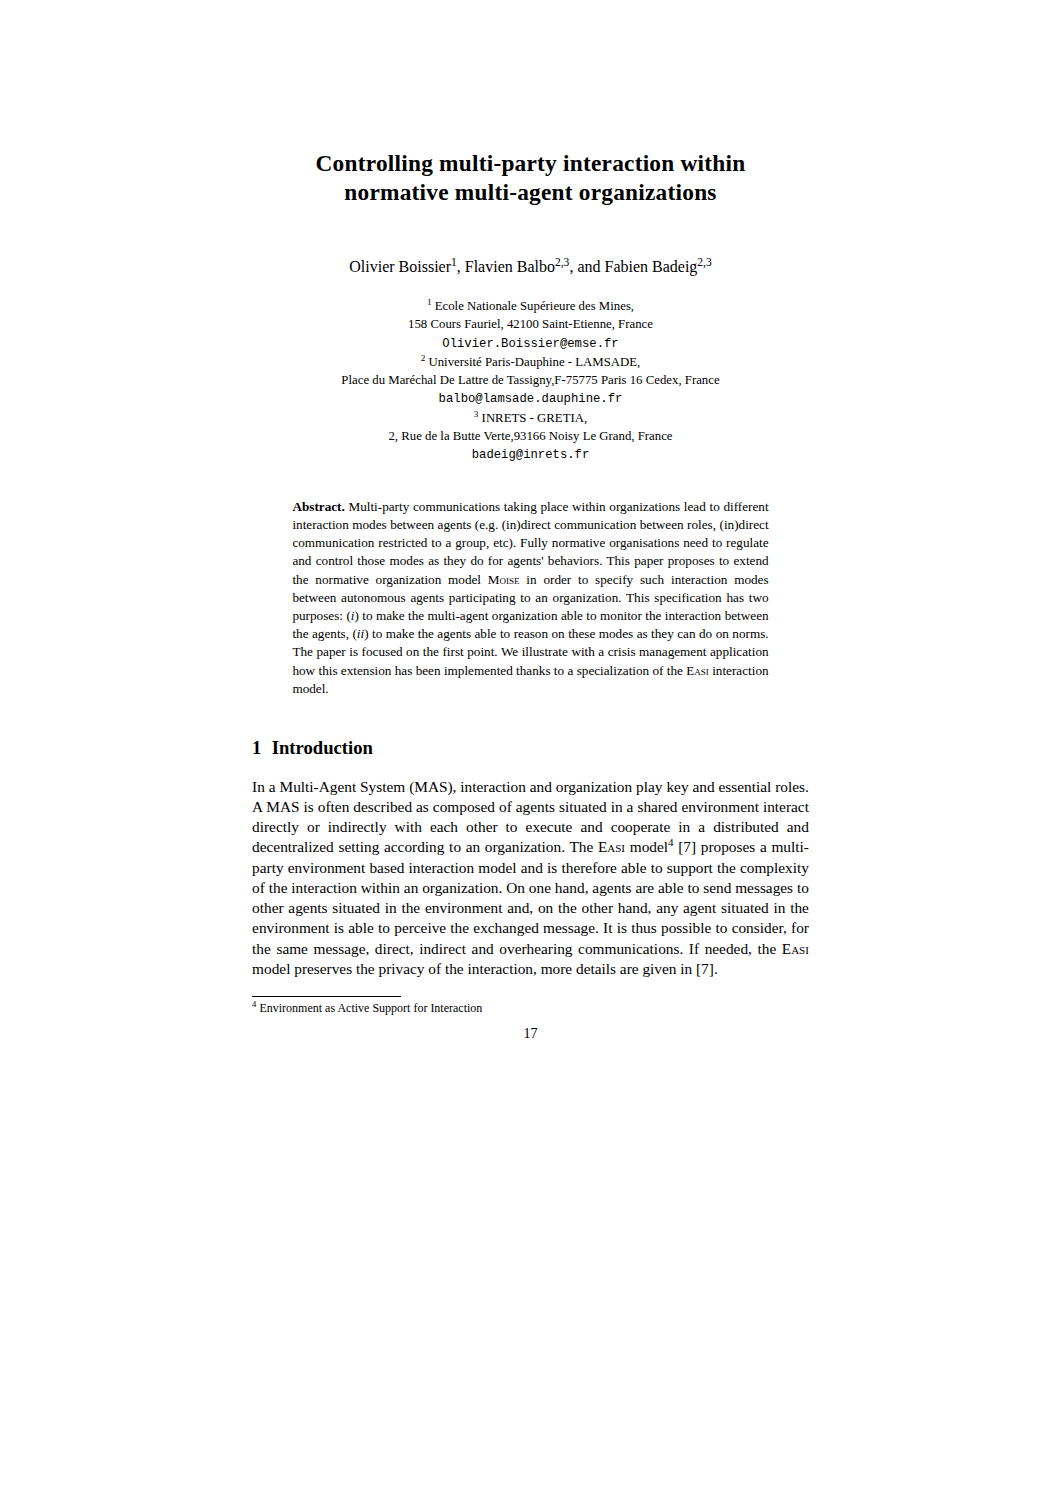Controlling multi-party interaction within
normative multi-agent organizations
Olivier Boissier1, Flavien Balbo2,3, and Fabien Badeig2,3
1 Ecole Nationale Supérieure des Mines,
158 Cours Fauriel, 42100 Saint-Etienne, France
Olivier.Boissier@emse.fr
2 Université Paris-Dauphine - LAMSADE,
Place du Maréchal De Lattre de Tassigny,F-75775 Paris 16 Cedex, France
balbo@lamsade.dauphine.fr
3 INRETS - GRETIA,
2, Rue de la Butte Verte,93166 Noisy Le Grand, France
badeig@inrets.fr
Abstract. Multi-party communications taking place within organizations lead to different interaction modes between agents (e.g. (in)direct communication between roles, (in)direct communication restricted to a group, etc). Fully normative organisations need to regulate and control those modes as they do for agents' behaviors. This paper proposes to extend the normative organization model Moise in order to specify such interaction modes between autonomous agents participating to an organization. This specification has two purposes: (i) to make the multi-agent organization able to monitor the interaction between the agents, (ii) to make the agents able to reason on these modes as they can do on norms. The paper is focused on the first point. We illustrate with a crisis management application how this extension has been implemented thanks to a specialization of the Easi interaction model.
1 Introduction
In a Multi-Agent System (MAS), interaction and organization play key and essential roles. A MAS is often described as composed of agents situated in a shared environment interact directly or indirectly with each other to execute and cooperate in a distributed and decentralized setting according to an organization. The Easi model4 [7] proposes a multi-party environment based interaction model and is therefore able to support the complexity of the interaction within an organization. On one hand, agents are able to send messages to other agents situated in the environment and, on the other hand, any agent situated in the environment is able to perceive the exchanged message. It is thus possible to consider, for the same message, direct, indirect and overhearing communications. If needed, the Easi model preserves the privacy of the interaction, more details are given in [7].
4 Environment as Active Support for Interaction
17